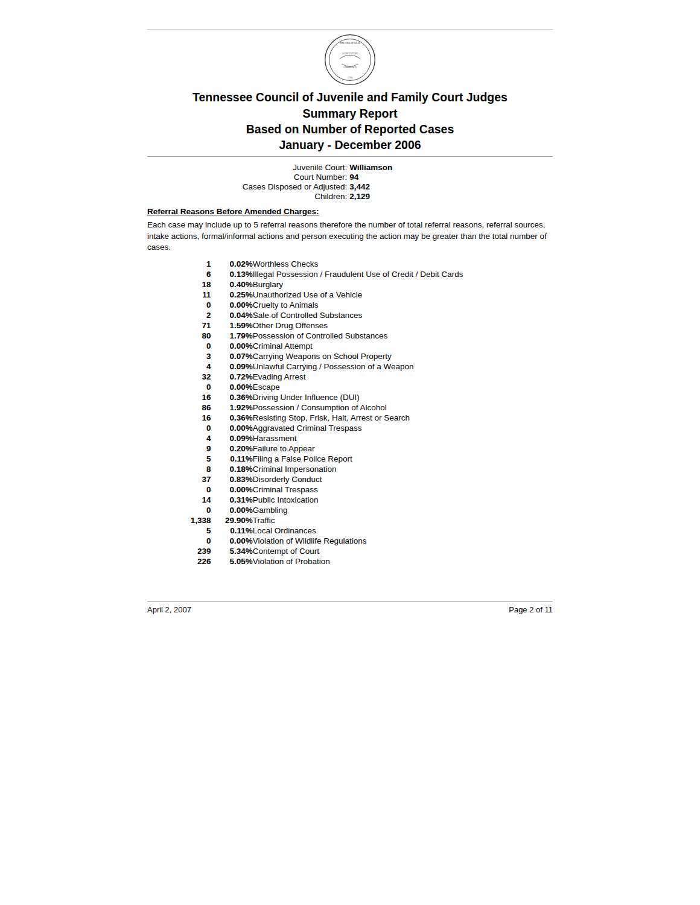Tennessee Council of Juvenile and Family Court Judges
Summary Report
Based on Number of Reported Cases
January - December 2006
Juvenile Court: Williamson
Court Number: 94
Cases Disposed or Adjusted: 3,442
Children: 2,129
Referral Reasons Before Amended Charges:
Each case may include up to 5 referral reasons therefore the number of total referral reasons, referral sources, intake actions, formal/informal actions and person executing the action may be greater than the total number of cases.
| 1 | 0.02% | Worthless Checks |
| 6 | 0.13% | Illegal Possession / Fraudulent Use of Credit / Debit Cards |
| 18 | 0.40% | Burglary |
| 11 | 0.25% | Unauthorized Use of a Vehicle |
| 0 | 0.00% | Cruelty to Animals |
| 2 | 0.04% | Sale of Controlled Substances |
| 71 | 1.59% | Other Drug Offenses |
| 80 | 1.79% | Possession of Controlled Substances |
| 0 | 0.00% | Criminal Attempt |
| 3 | 0.07% | Carrying Weapons on School Property |
| 4 | 0.09% | Unlawful Carrying / Possession of a Weapon |
| 32 | 0.72% | Evading Arrest |
| 0 | 0.00% | Escape |
| 16 | 0.36% | Driving Under Influence (DUI) |
| 86 | 1.92% | Possession / Consumption of Alcohol |
| 16 | 0.36% | Resisting Stop, Frisk, Halt, Arrest or Search |
| 0 | 0.00% | Aggravated Criminal Trespass |
| 4 | 0.09% | Harassment |
| 9 | 0.20% | Failure to Appear |
| 5 | 0.11% | Filing a False Police Report |
| 8 | 0.18% | Criminal Impersonation |
| 37 | 0.83% | Disorderly Conduct |
| 0 | 0.00% | Criminal Trespass |
| 14 | 0.31% | Public Intoxication |
| 0 | 0.00% | Gambling |
| 1,338 | 29.90% | Traffic |
| 5 | 0.11% | Local Ordinances |
| 0 | 0.00% | Violation of Wildlife Regulations |
| 239 | 5.34% | Contempt of Court |
| 226 | 5.05% | Violation of Probation |
April 2, 2007
Page 2 of 11